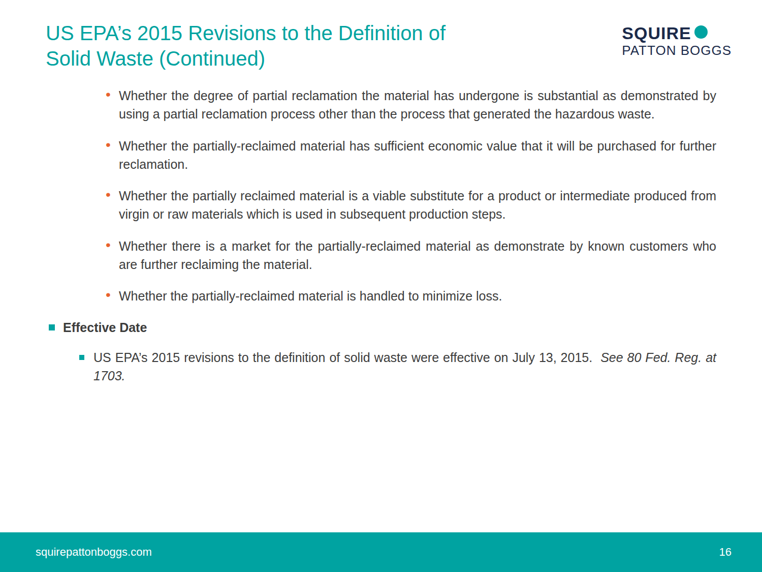SQUIRE
PATTON BOGGS
US EPA’s 2015 Revisions to the Definition of
Solid Waste (Continued)
Whether the degree of partial reclamation the material has undergone is substantial as demonstrated by using a partial reclamation process other than the process that generated the hazardous waste.
Whether the partially-reclaimed material has sufficient economic value that it will be purchased for further reclamation.
Whether the partially reclaimed material is a viable substitute for a product or intermediate produced from virgin or raw materials which is used in subsequent production steps.
Whether there is a market for the partially-reclaimed material as demonstrate by known customers who are further reclaiming the material.
Whether the partially-reclaimed material is handled to minimize loss.
Effective Date
US EPA’s 2015 revisions to the definition of solid waste were effective on July 13, 2015. See 80 Fed. Reg. at 1703.
squirepattonboggs.com 16